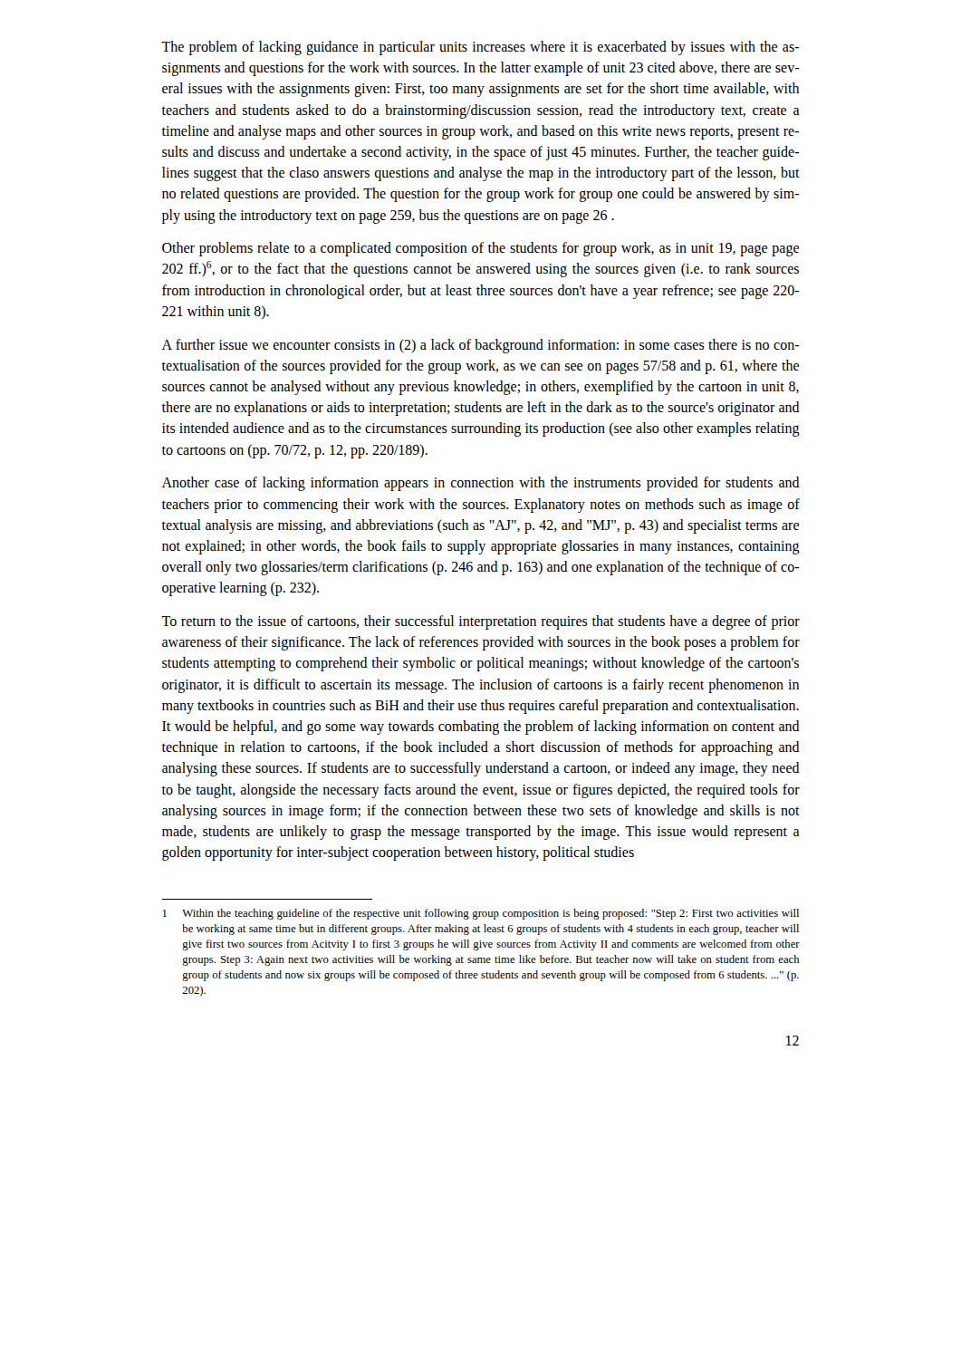The problem of lacking guidance in particular units increases where it is exacerbated by issues with the assignments and questions for the work with sources. In the latter example of unit 23 cited above, there are several issues with the assignments given: First, too many assignments are set for the short time available, with teachers and students asked to do a brainstorming/discussion session, read the introductory text, create a timeline and analyse maps and other sources in group work, and based on this write news reports, present results and discuss and undertake a second activity, in the space of just 45 minutes. Further, the teacher guidelines suggest that the claso answers questions and analyse the map in the introductory part of the lesson, but no related questions are provided. The question for the group work for group one could be answered by simply using the introductory text on page 259, bus the questions are on page 26 .
Other problems relate to a complicated composition of the students for group work, as in unit 19, page page 202 ff.)6, or to the fact that the questions cannot be answered using the sources given (i.e. to rank sources from introduction in chronological order, but at least three sources don't have a year refrence; see page 220-221 within unit 8).
A further issue we encounter consists in (2) a lack of background information: in some cases there is no contextualisation of the sources provided for the group work, as we can see on pages 57/58 and p. 61, where the sources cannot be analysed without any previous knowledge; in others, exemplified by the cartoon in unit 8, there are no explanations or aids to interpretation; students are left in the dark as to the source's originator and its intended audience and as to the circumstances surrounding its production (see also other examples relating to cartoons on (pp. 70/72, p. 12, pp. 220/189).
Another case of lacking information appears in connection with the instruments provided for students and teachers prior to commencing their work with the sources. Explanatory notes on methods such as image of textual analysis are missing, and abbreviations (such as "AJ", p. 42, and "MJ", p. 43) and specialist terms are not explained; in other words, the book fails to supply appropriate glossaries in many instances, containing overall only two glossaries/term clarifications (p. 246 and p. 163) and one explanation of the technique of cooperative learning (p. 232).
To return to the issue of cartoons, their successful interpretation requires that students have a degree of prior awareness of their significance. The lack of references provided with sources in the book poses a problem for students attempting to comprehend their symbolic or political meanings; without knowledge of the cartoon's originator, it is difficult to ascertain its message. The inclusion of cartoons is a fairly recent phenomenon in many textbooks in countries such as BiH and their use thus requires careful preparation and contextualisation. It would be helpful, and go some way towards combating the problem of lacking information on content and technique in relation to cartoons, if the book included a short discussion of methods for approaching and analysing these sources. If students are to successfully understand a cartoon, or indeed any image, they need to be taught, alongside the necessary facts around the event, issue or figures depicted, the required tools for analysing sources in image form; if the connection between these two sets of knowledge and skills is not made, students are unlikely to grasp the message transported by the image. This issue would represent a golden opportunity for inter-subject cooperation between history, political studies
Within the teaching guideline of the respective unit following group composition is being proposed: "Step 2: First two activities will be working at same time but in different groups. After making at least 6 groups of students with 4 students in each group, teacher will give first two sources from Acitvity I to first 3 groups he will give sources from Activity II and comments are welcomed from other groups. Step 3: Again next two activities will be working at same time like before. But teacher now will take on student from each group of students and now six groups will be composed of three students and seventh group will be composed from 6 students. ..." (p. 202).
12